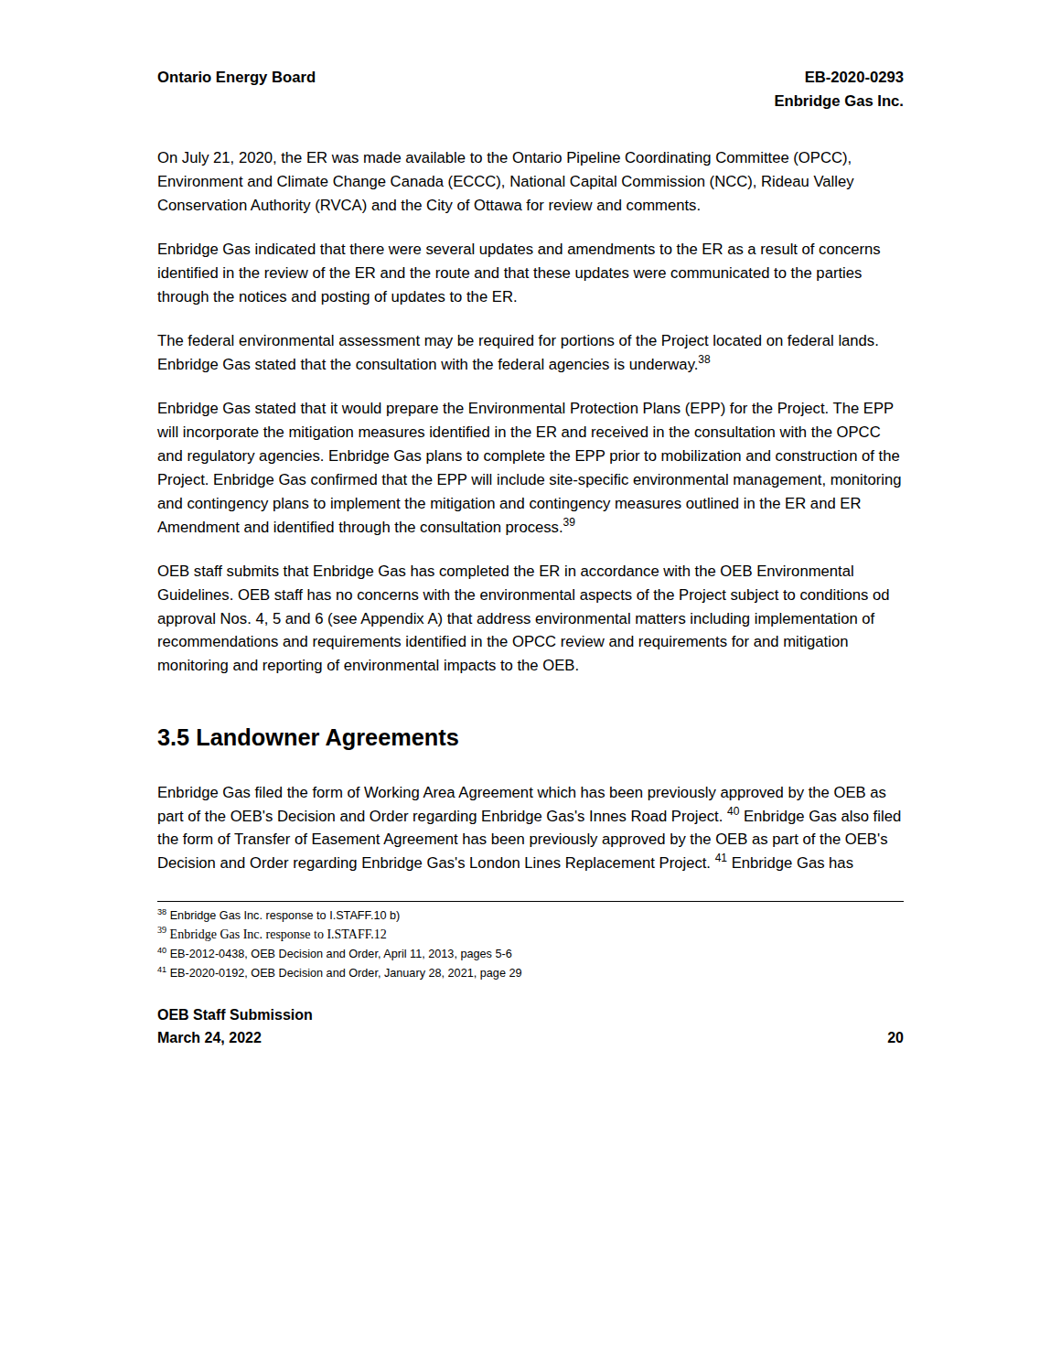Ontario Energy Board
EB-2020-0293
Enbridge Gas Inc.
On July 21, 2020, the ER was made available to the Ontario Pipeline Coordinating Committee (OPCC), Environment and Climate Change Canada (ECCC), National Capital Commission (NCC), Rideau Valley Conservation Authority (RVCA) and the City of Ottawa for review and comments.
Enbridge Gas indicated that there were several updates and amendments to the ER as a result of concerns identified in the review of the ER and the route and that these updates were communicated to the parties through the notices and posting of updates to the ER.
The federal environmental assessment may be required for portions of the Project located on federal lands. Enbridge Gas stated that the consultation with the federal agencies is underway.38
Enbridge Gas stated that it would prepare the Environmental Protection Plans (EPP) for the Project. The EPP will incorporate the mitigation measures identified in the ER and received in the consultation with the OPCC and regulatory agencies. Enbridge Gas plans to complete the EPP prior to mobilization and construction of the Project. Enbridge Gas confirmed that the EPP will include site-specific environmental management, monitoring and contingency plans to implement the mitigation and contingency measures outlined in the ER and ER Amendment and identified through the consultation process.39
OEB staff submits that Enbridge Gas has completed the ER in accordance with the OEB Environmental Guidelines. OEB staff has no concerns with the environmental aspects of the Project subject to conditions od approval Nos. 4, 5 and 6 (see Appendix A) that address environmental matters including implementation of recommendations and requirements identified in the OPCC review and requirements for and mitigation monitoring and reporting of environmental impacts to the OEB.
3.5 Landowner Agreements
Enbridge Gas filed the form of Working Area Agreement which has been previously approved by the OEB as part of the OEB's Decision and Order regarding Enbridge Gas's Innes Road Project. 40 Enbridge Gas also filed the form of Transfer of Easement Agreement has been previously approved by the OEB as part of the OEB's Decision and Order regarding Enbridge Gas's London Lines Replacement Project. 41 Enbridge Gas has
38 Enbridge Gas Inc. response to I.STAFF.10 b)
39 Enbridge Gas Inc. response to I.STAFF.12
40 EB-2012-0438, OEB Decision and Order, April 11, 2013, pages 5-6
41 EB-2020-0192, OEB Decision and Order, January 28, 2021, page 29
OEB Staff Submission
March 24, 2022
20